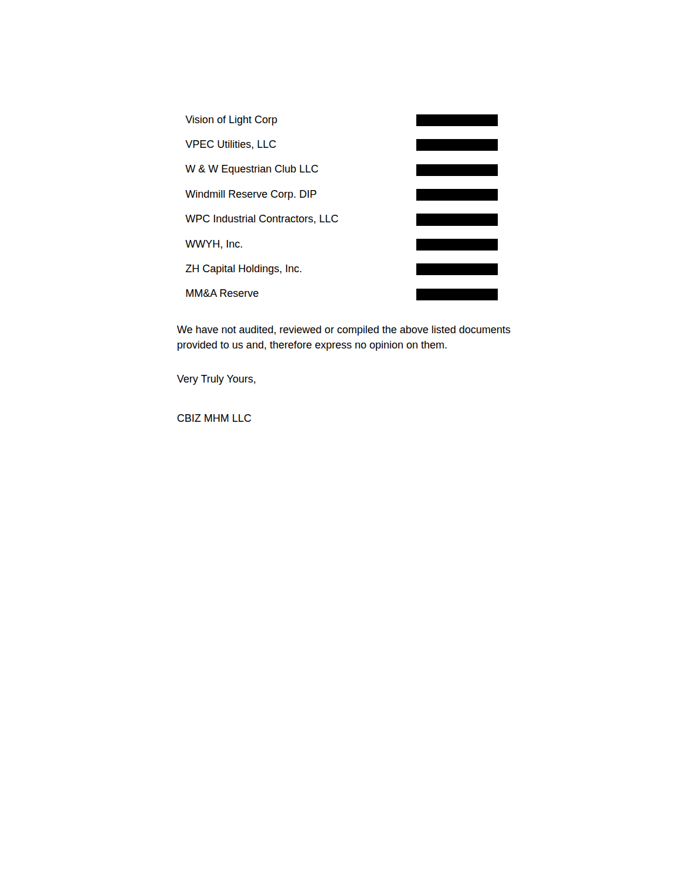| Vision of Light Corp | |
| VPEC Utilities, LLC | |
| W & W Equestrian Club LLC | |
| Windmill Reserve Corp. DIP | |
| WPC Industrial Contractors, LLC | |
| WWYH, Inc. | |
| ZH Capital Holdings, Inc. | |
| MM&A Reserve | |
We have not audited, reviewed or compiled the above listed documents provided to us and, therefore express no opinion on them.
Very Truly Yours,
CBIZ MHM LLC